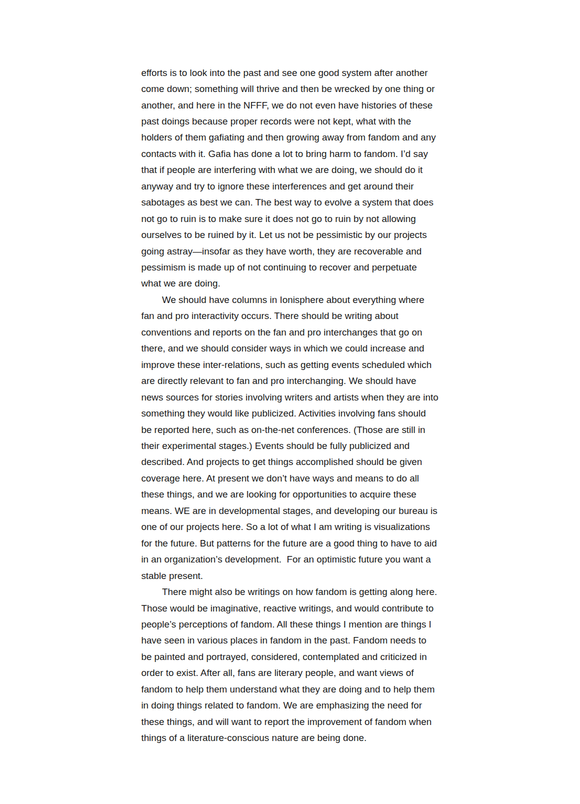efforts is to look into the past and see one good system after another come down; something will thrive and then be wrecked by one thing or another, and here in the NFFF, we do not even have histories of these past doings because proper records were not kept, what with the holders of them gafiating and then growing away from fandom and any contacts with it. Gafia has done a lot to bring harm to fandom. I’d say that if people are interfering with what we are doing, we should do it anyway and try to ignore these interferences and get around their sabotages as best we can. The best way to evolve a system that does not go to ruin is to make sure it does not go to ruin by not allowing ourselves to be ruined by it. Let us not be pessimistic by our projects going astray—insofar as they have worth, they are recoverable and pessimism is made up of not continuing to recover and perpetuate what we are doing.
We should have columns in Ionisphere about everything where fan and pro interactivity occurs. There should be writing about conventions and reports on the fan and pro interchanges that go on there, and we should consider ways in which we could increase and improve these inter-relations, such as getting events scheduled which are directly relevant to fan and pro interchanging. We should have news sources for stories involving writers and artists when they are into something they would like publicized. Activities involving fans should be reported here, such as on-the-net conferences. (Those are still in their experimental stages.) Events should be fully publicized and described. And projects to get things accomplished should be given coverage here. At present we don’t have ways and means to do all these things, and we are looking for opportunities to acquire these means. WE are in developmental stages, and developing our bureau is one of our projects here. So a lot of what I am writing is visualizations for the future. But patterns for the future are a good thing to have to aid in an organization’s development. For an optimistic future you want a stable present.
There might also be writings on how fandom is getting along here. Those would be imaginative, reactive writings, and would contribute to people’s perceptions of fandom. All these things I mention are things I have seen in various places in fandom in the past. Fandom needs to be painted and portrayed, considered, contemplated and criticized in order to exist. After all, fans are literary people, and want views of fandom to help them understand what they are doing and to help them in doing things related to fandom. We are emphasizing the need for these things, and will want to report the improvement of fandom when things of a literature-conscious nature are being done.